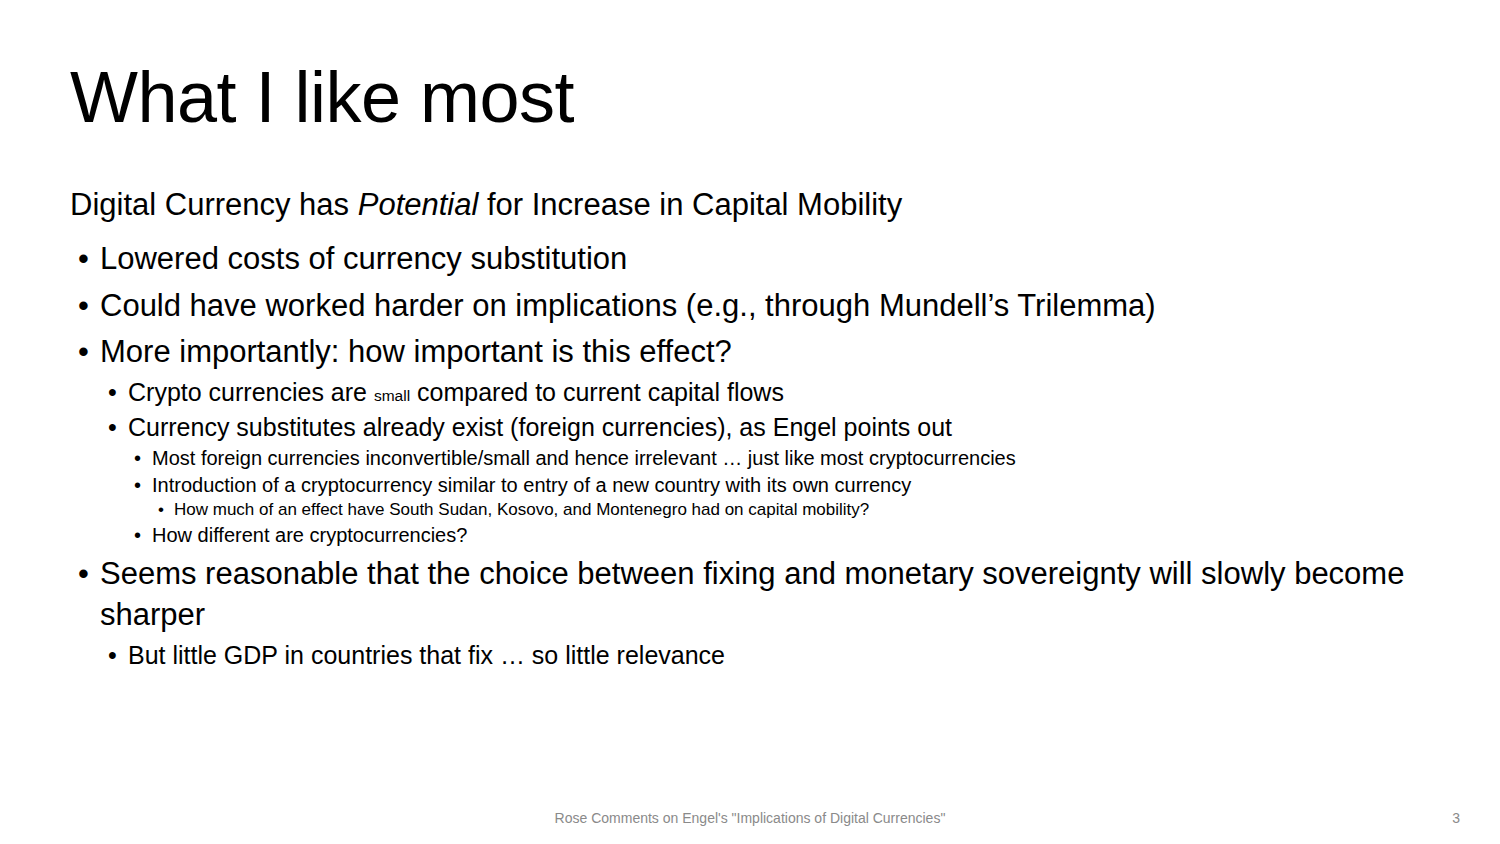What I like most
Digital Currency has Potential for Increase in Capital Mobility
Lowered costs of currency substitution
Could have worked harder on implications (e.g., through Mundell’s Trilemma)
More importantly: how important is this effect?
Crypto currencies are small compared to current capital flows
Currency substitutes already exist (foreign currencies), as Engel points out
Most foreign currencies inconvertible/small and hence irrelevant … just like most cryptocurrencies
Introduction of a cryptocurrency similar to entry of a new country with its own currency
How much of an effect have South Sudan, Kosovo, and Montenegro had on capital mobility?
How different are cryptocurrencies?
Seems reasonable that the choice between fixing and monetary sovereignty will slowly become sharper
But little GDP in countries that fix … so little relevance
Rose Comments on Engel's "Implications of Digital Currencies"
3